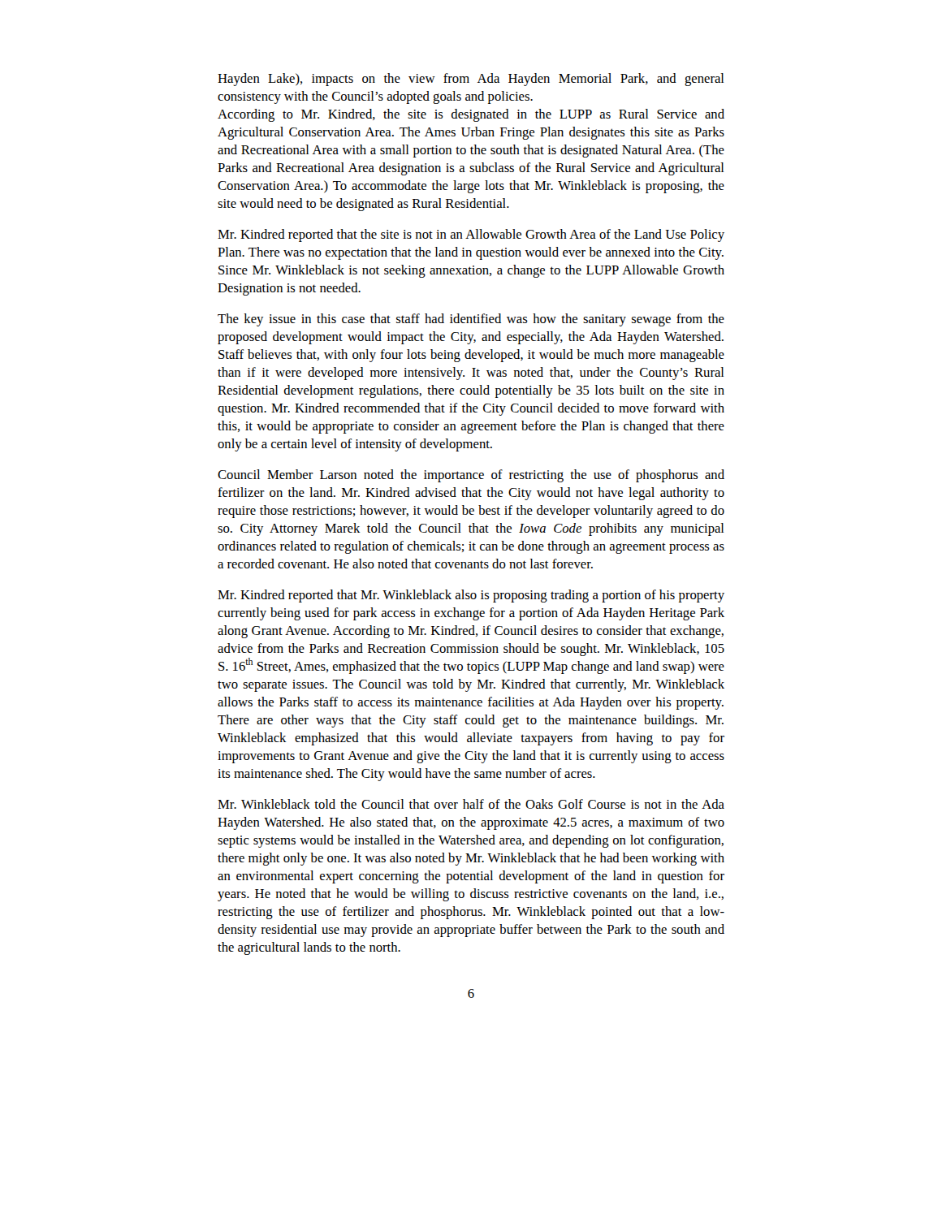Hayden Lake), impacts on the view from Ada Hayden Memorial Park, and general consistency with the Council’s adopted goals and policies.
According to Mr. Kindred, the site is designated in the LUPP as Rural Service and Agricultural Conservation Area. The Ames Urban Fringe Plan designates this site as Parks and Recreational Area with a small portion to the south that is designated Natural Area. (The Parks and Recreational Area designation is a subclass of the Rural Service and Agricultural Conservation Area.) To accommodate the large lots that Mr. Winkleblack is proposing, the site would need to be designated as Rural Residential.
Mr. Kindred reported that the site is not in an Allowable Growth Area of the Land Use Policy Plan. There was no expectation that the land in question would ever be annexed into the City. Since Mr. Winkleblack is not seeking annexation, a change to the LUPP Allowable Growth Designation is not needed.
The key issue in this case that staff had identified was how the sanitary sewage from the proposed development would impact the City, and especially, the Ada Hayden Watershed. Staff believes that, with only four lots being developed, it would be much more manageable than if it were developed more intensively. It was noted that, under the County’s Rural Residential development regulations, there could potentially be 35 lots built on the site in question. Mr. Kindred recommended that if the City Council decided to move forward with this, it would be appropriate to consider an agreement before the Plan is changed that there only be a certain level of intensity of development.
Council Member Larson noted the importance of restricting the use of phosphorus and fertilizer on the land. Mr. Kindred advised that the City would not have legal authority to require those restrictions; however, it would be best if the developer voluntarily agreed to do so. City Attorney Marek told the Council that the Iowa Code prohibits any municipal ordinances related to regulation of chemicals; it can be done through an agreement process as a recorded covenant. He also noted that covenants do not last forever.
Mr. Kindred reported that Mr. Winkleblack also is proposing trading a portion of his property currently being used for park access in exchange for a portion of Ada Hayden Heritage Park along Grant Avenue. According to Mr. Kindred, if Council desires to consider that exchange, advice from the Parks and Recreation Commission should be sought. Mr. Winkleblack, 105 S. 16th Street, Ames, emphasized that the two topics (LUPP Map change and land swap) were two separate issues. The Council was told by Mr. Kindred that currently, Mr. Winkleblack allows the Parks staff to access its maintenance facilities at Ada Hayden over his property. There are other ways that the City staff could get to the maintenance buildings. Mr. Winkleblack emphasized that this would alleviate taxpayers from having to pay for improvements to Grant Avenue and give the City the land that it is currently using to access its maintenance shed. The City would have the same number of acres.
Mr. Winkleblack told the Council that over half of the Oaks Golf Course is not in the Ada Hayden Watershed. He also stated that, on the approximate 42.5 acres, a maximum of two septic systems would be installed in the Watershed area, and depending on lot configuration, there might only be one. It was also noted by Mr. Winkleblack that he had been working with an environmental expert concerning the potential development of the land in question for years. He noted that he would be willing to discuss restrictive covenants on the land, i.e., restricting the use of fertilizer and phosphorus. Mr. Winkleblack pointed out that a low-density residential use may provide an appropriate buffer between the Park to the south and the agricultural lands to the north.
6